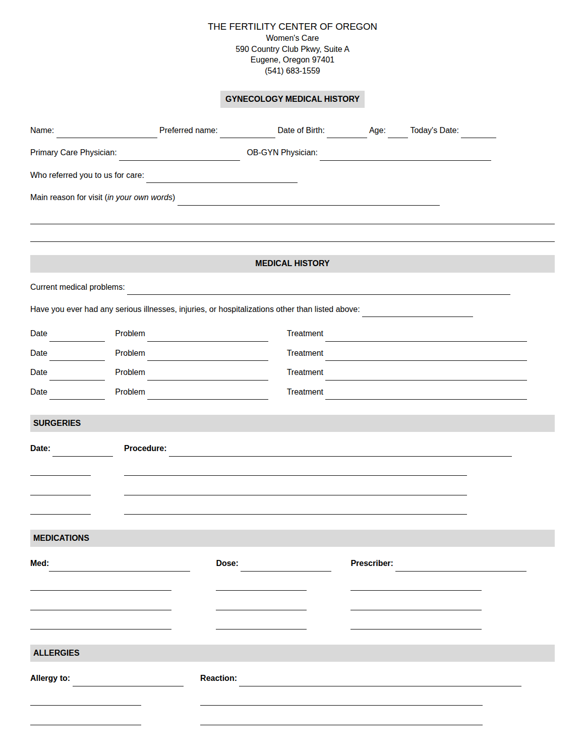THE FERTILITY CENTER OF OREGON
Women's Care
590 Country Club Pkwy, Suite A
Eugene, Oregon 97401
(541) 683-1559
GYNECOLOGY MEDICAL HISTORY
Name: Preferred name: Date of Birth: Age: Today's Date:
Primary Care Physician: OB-GYN Physician:
Who referred you to us for care:
Main reason for visit (in your own words)
MEDICAL HISTORY
Current medical problems:
Have you ever had any serious illnesses, injuries, or hospitalizations other than listed above:
| Date | Problem | Treatment |
| Date | Problem | Treatment |
| Date | Problem | Treatment |
| Date | Problem | Treatment |
SURGERIES
| Date: | Procedure: |
MEDICATIONS
| Med: | Dose: | Prescriber: |
ALLERGIES
| Allergy to: | Reaction: |